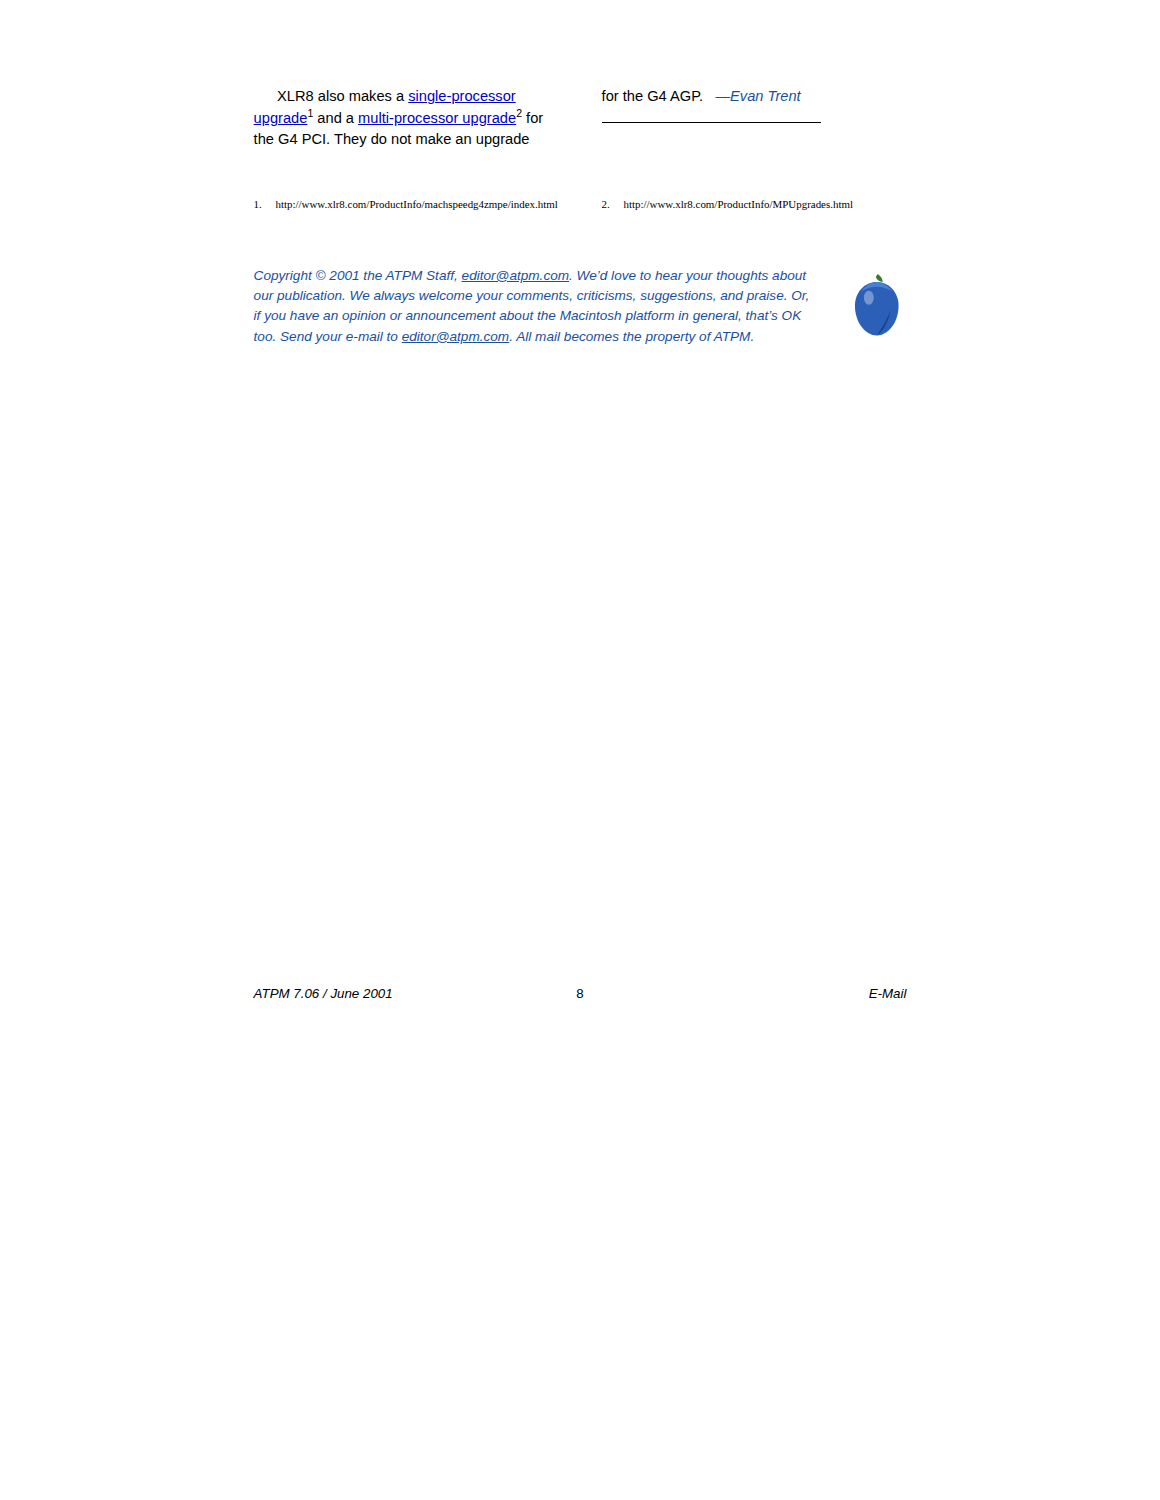XLR8 also makes a single-processor upgrade1 and a multi-processor upgrade2 for the G4 PCI. They do not make an upgrade
for the G4 AGP. —Evan Trent
1. http://www.xlr8.com/ProductInfo/machspeedg4zmpe/index.html
2. http://www.xlr8.com/ProductInfo/MPUpgrades.html
Copyright © 2001 the ATPM Staff, editor@atpm.com. We’d love to hear your thoughts about our publication. We always welcome your comments, criticisms, suggestions, and praise. Or, if you have an opinion or announcement about the Macintosh platform in general, that’s OK too. Send your e-mail to editor@atpm.com. All mail becomes the property of ATPM.
ATPM 7.06 / June 2001 8 E-Mail